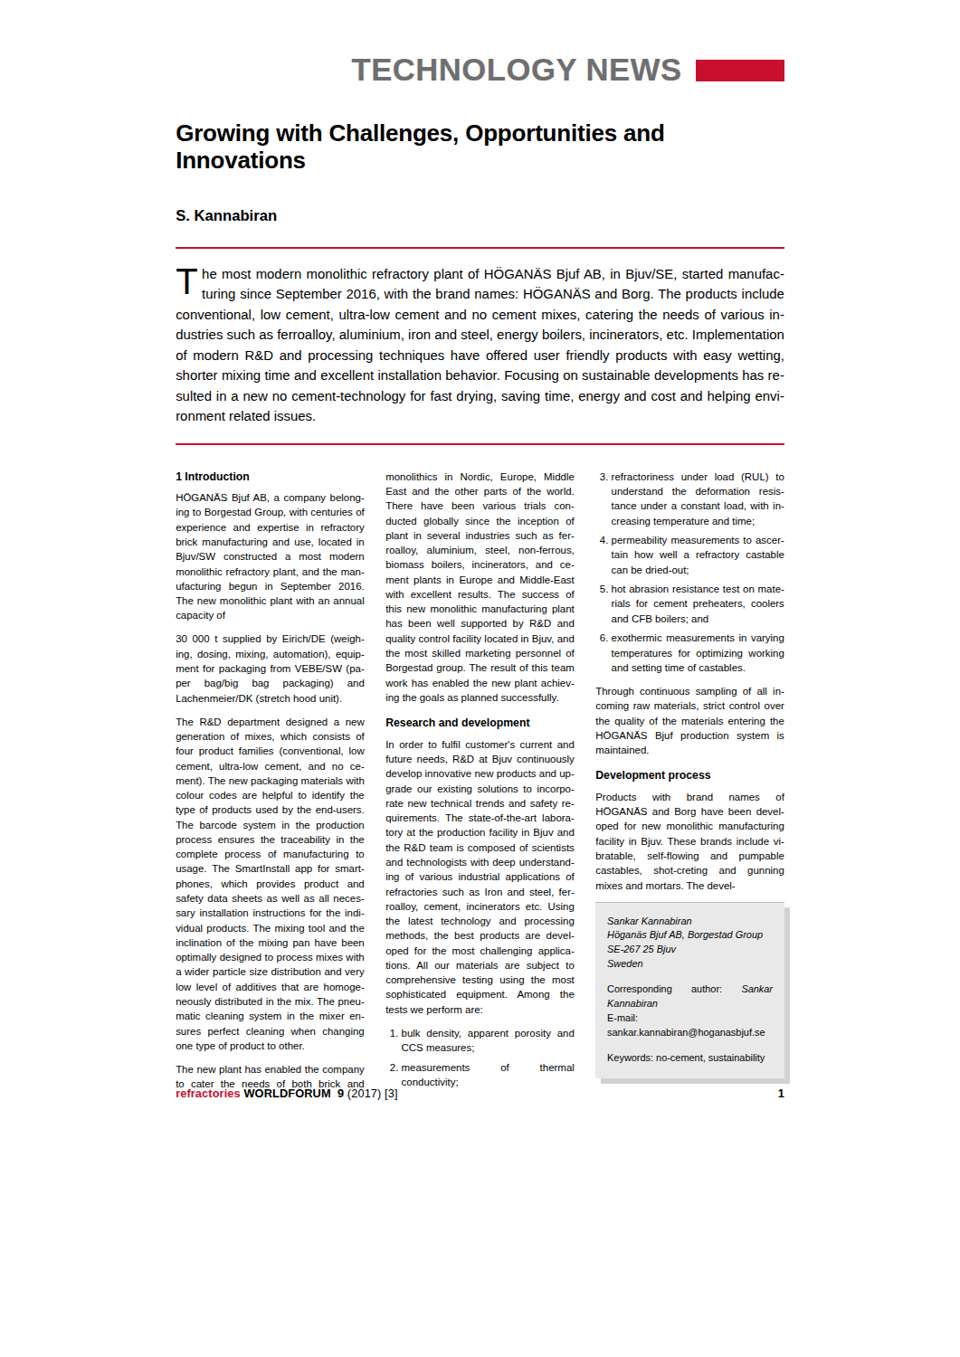Technology News
Growing with Challenges, Opportunities and Innovations
S. Kannabiran
The most modern monolithic refractory plant of HÖGANÄS Bjuf AB, in Bjuv/SE, started manufacturing since September 2016, with the brand names: HÖGANÄS and Borg. The products include conventional, low cement, ultra-low cement and no cement mixes, catering the needs of various industries such as ferroalloy, aluminium, iron and steel, energy boilers, incinerators, etc. Implementation of modern R&D and processing techniques have offered user friendly products with easy wetting, shorter mixing time and excellent installation behavior. Focusing on sustainable developments has resulted in a new no cement-technology for fast drying, saving time, energy and cost and helping environment related issues.
1 Introduction
HÖGANÄS Bjuf AB, a company belonging to Borgestad Group, with centuries of experience and expertise in refractory brick manufacturing and use, located in Bjuv/SW constructed a most modern monolithic refractory plant, and the manufacturing begun in September 2016. The new monolithic plant with an annual capacity of
30 000 t supplied by Eirich/DE (weighing, dosing, mixing, automation), equipment for packaging from VEBE/SW (paper bag/big bag packaging) and Lachenmeier/DK (stretch hood unit).
The R&D department designed a new generation of mixes, which consists of four product families (conventional, low cement, ultra-low cement, and no cement). The new packaging materials with colour codes are helpful to identify the type of products used by the end-users. The barcode system in the production process ensures the traceability in the complete process of manufacturing to usage. The SmartInstall app for smartphones, which provides product and safety data sheets as well as all necessary installation instructions for the individual products. The mixing tool and the inclination of the mixing pan have been optimally designed to process mixes with a wider particle size distribution and very low level of additives that are homogeneously distributed in the mix. The pneumatic cleaning system in the mixer ensures perfect cleaning when changing one type of product to other.
The new plant has enabled the company to cater the needs of both brick and monolithics in Nordic, Europe, Middle East and the other parts of the world. There have been various trials conducted globally since the inception of plant in several industries such as ferroalloy, aluminium, steel, non-ferrous, biomass boilers, incinerators, and cement plants in Europe and Middle-East with excellent results. The success of this new monolithic manufacturing plant has been well supported by R&D and quality control facility located in Bjuv, and the most skilled marketing personnel of Borgestad group. The result of this team work has enabled the new plant achieving the goals as planned successfully.
Research and development
In order to fulfil customer's current and future needs, R&D at Bjuv continuously develop innovative new products and upgrade our existing solutions to incorporate new technical trends and safety requirements. The state-of-the-art laboratory at the production facility in Bjuv and the R&D team is composed of scientists and technologists with deep understanding of various industrial applications of refractories such as Iron and steel, ferroalloy, cement, incinerators etc. Using the latest technology and processing methods, the best products are developed for the most challenging applications. All our materials are subject to comprehensive testing using the most sophisticated equipment. Among the tests we perform are:
bulk density, apparent porosity and CCS measures;
measurements of thermal conductivity;
refractoriness under load (RUL) to understand the deformation resistance under a constant load, with increasing temperature and time;
permeability measurements to ascertain how well a refractory castable can be dried-out;
hot abrasion resistance test on materials for cement preheaters, coolers and CFB boilers; and
exothermic measurements in varying temperatures for optimizing working and setting time of castables.
Through continuous sampling of all incoming raw materials, strict control over the quality of the materials entering the HÖGANÄS Bjuf production system is maintained.
Development process
Products with brand names of HÖGANÄS and Borg have been developed for new monolithic manufacturing facility in Bjuv. These brands include vibratable, self-flowing and pumpable castables, shot-creting and gunning mixes and mortars. The devel-
Sankar Kannabiran
Höganäs Bjuf AB, Borgestad Group
SE-267 25 Bjuv
Sweden
Corresponding author: Sankar Kannabiran
E-mail: sankar.kannabiran@hoganasbjuf.se
Keywords: no-cement, sustainability
refractories WORLDFORUM 9 (2017) [3]
1